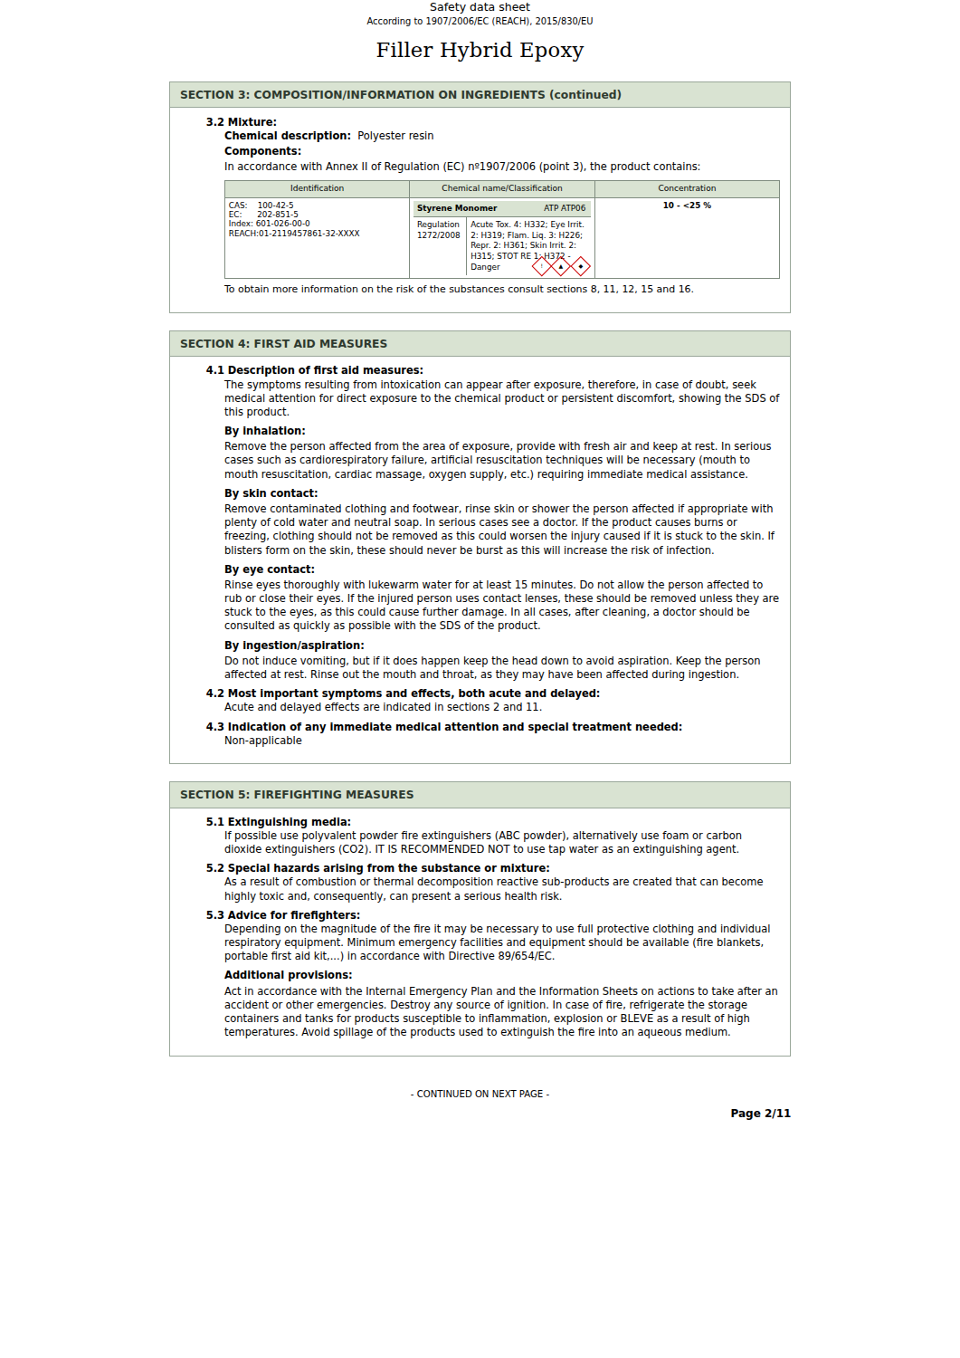Safety data sheet
According to 1907/2006/EC (REACH), 2015/830/EU
Filler Hybrid Epoxy
SECTION 3: COMPOSITION/INFORMATION ON INGREDIENTS (continued)
3.2
Mixture:
Chemical description: Polyester resin
Components:
In accordance with Annex II of Regulation (EC) nº1907/2006 (point 3), the product contains:
| Identification | Chemical name/Classification | Concentration |
| --- | --- | --- |
| CAS: 100-42-5 EC: 202-851-5 Index: 601-026-00-0 REACH:01-2119457861-32-XXXX | Styrene Monomer ATP ATP06 Regulation 1272/2008 Acute Tox. 4: H332; Eye Irrit. 2: H319; Flam. Liq. 3: H226; Repr. 2: H361; Skin Irrit. 2: H315; STOT RE 1: H372 - Danger ! ▲ ◆ | 10 - <25 % |
To obtain more information on the risk of the substances consult sections 8, 11, 12, 15 and 16.
SECTION 4: FIRST AID MEASURES
4.1
Description of first aid measures:
The symptoms resulting from intoxication can appear after exposure, therefore, in case of doubt, seek medical attention for direct exposure to the chemical product or persistent discomfort, showing the SDS of this product.
By inhalation:
Remove the person affected from the area of exposure, provide with fresh air and keep at rest. In serious cases such as cardiorespiratory failure, artificial resuscitation techniques will be necessary (mouth to mouth resuscitation, cardiac massage, oxygen supply, etc.) requiring immediate medical assistance.
By skin contact:
Remove contaminated clothing and footwear, rinse skin or shower the person affected if appropriate with plenty of cold water and neutral soap. In serious cases see a doctor. If the product causes burns or freezing, clothing should not be removed as this could worsen the injury caused if it is stuck to the skin. If blisters form on the skin, these should never be burst as this will increase the risk of infection.
By eye contact:
Rinse eyes thoroughly with lukewarm water for at least 15 minutes. Do not allow the person affected to rub or close their eyes. If the injured person uses contact lenses, these should be removed unless they are stuck to the eyes, as this could cause further damage. In all cases, after cleaning, a doctor should be consulted as quickly as possible with the SDS of the product.
By ingestion/aspiration:
Do not induce vomiting, but if it does happen keep the head down to avoid aspiration. Keep the person affected at rest. Rinse out the mouth and throat, as they may have been affected during ingestion.
4.2
Most important symptoms and effects, both acute and delayed:
Acute and delayed effects are indicated in sections 2 and 11.
4.3
Indication of any immediate medical attention and special treatment needed:
Non-applicable
SECTION 5: FIREFIGHTING MEASURES
5.1
Extinguishing media:
If possible use polyvalent powder fire extinguishers (ABC powder), alternatively use foam or carbon dioxide extinguishers (CO2). IT IS RECOMMENDED NOT to use tap water as an extinguishing agent.
5.2
Special hazards arising from the substance or mixture:
As a result of combustion or thermal decomposition reactive sub-products are created that can become highly toxic and, consequently, can present a serious health risk.
5.3
Advice for firefighters:
Depending on the magnitude of the fire it may be necessary to use full protective clothing and individual respiratory equipment. Minimum emergency facilities and equipment should be available (fire blankets, portable first aid kit,...) in accordance with Directive 89/654/EC.
Additional provisions:
Act in accordance with the Internal Emergency Plan and the Information Sheets on actions to take after an accident or other emergencies. Destroy any source of ignition. In case of fire, refrigerate the storage containers and tanks for products susceptible to inflammation, explosion or BLEVE as a result of high temperatures. Avoid spillage of the products used to extinguish the fire into an aqueous medium.
- CONTINUED ON NEXT PAGE -
Page 2/11